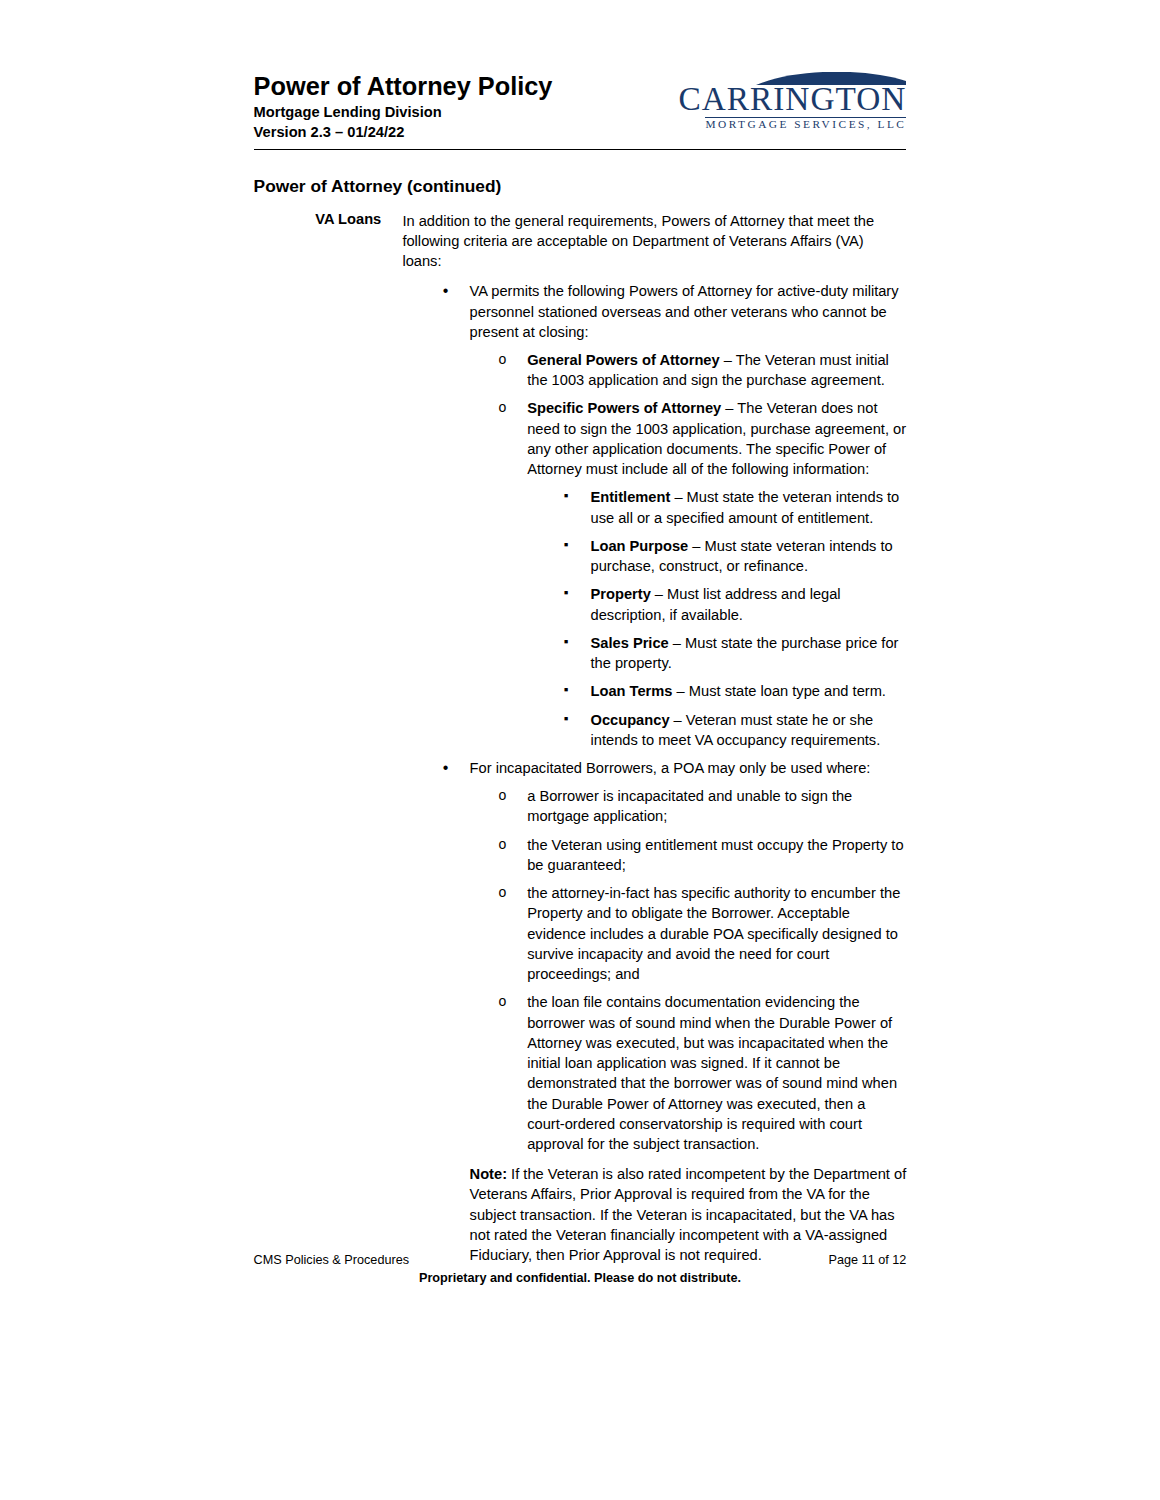Power of Attorney Policy
Mortgage Lending Division
Version 2.3 – 01/24/22
CARRINGTON
MORTGAGE SERVICES, LLC
Power of Attorney (continued)
VA Loans
In addition to the general requirements, Powers of Attorney that meet the following criteria are acceptable on Department of Veterans Affairs (VA) loans:
VA permits the following Powers of Attorney for active-duty military personnel stationed overseas and other veterans who cannot be present at closing:
General Powers of Attorney – The Veteran must initial the 1003 application and sign the purchase agreement.
Specific Powers of Attorney – The Veteran does not need to sign the 1003 application, purchase agreement, or any other application documents. The specific Power of Attorney must include all of the following information:
Entitlement – Must state the veteran intends to use all or a specified amount of entitlement.
Loan Purpose – Must state veteran intends to purchase, construct, or refinance.
Property – Must list address and legal description, if available.
Sales Price – Must state the purchase price for the property.
Loan Terms – Must state loan type and term.
Occupancy – Veteran must state he or she intends to meet VA occupancy requirements.
For incapacitated Borrowers, a POA may only be used where:
a Borrower is incapacitated and unable to sign the mortgage application;
the Veteran using entitlement must occupy the Property to be guaranteed;
the attorney-in-fact has specific authority to encumber the Property and to obligate the Borrower. Acceptable evidence includes a durable POA specifically designed to survive incapacity and avoid the need for court proceedings; and
the loan file contains documentation evidencing the borrower was of sound mind when the Durable Power of Attorney was executed, but was incapacitated when the initial loan application was signed. If it cannot be demonstrated that the borrower was of sound mind when the Durable Power of Attorney was executed, then a court-ordered conservatorship is required with court approval for the subject transaction.
Note: If the Veteran is also rated incompetent by the Department of Veterans Affairs, Prior Approval is required from the VA for the subject transaction. If the Veteran is incapacitated, but the VA has not rated the Veteran financially incompetent with a VA-assigned Fiduciary, then Prior Approval is not required.
CMS Policies & Procedures Page 11 of 12
Proprietary and confidential. Please do not distribute.